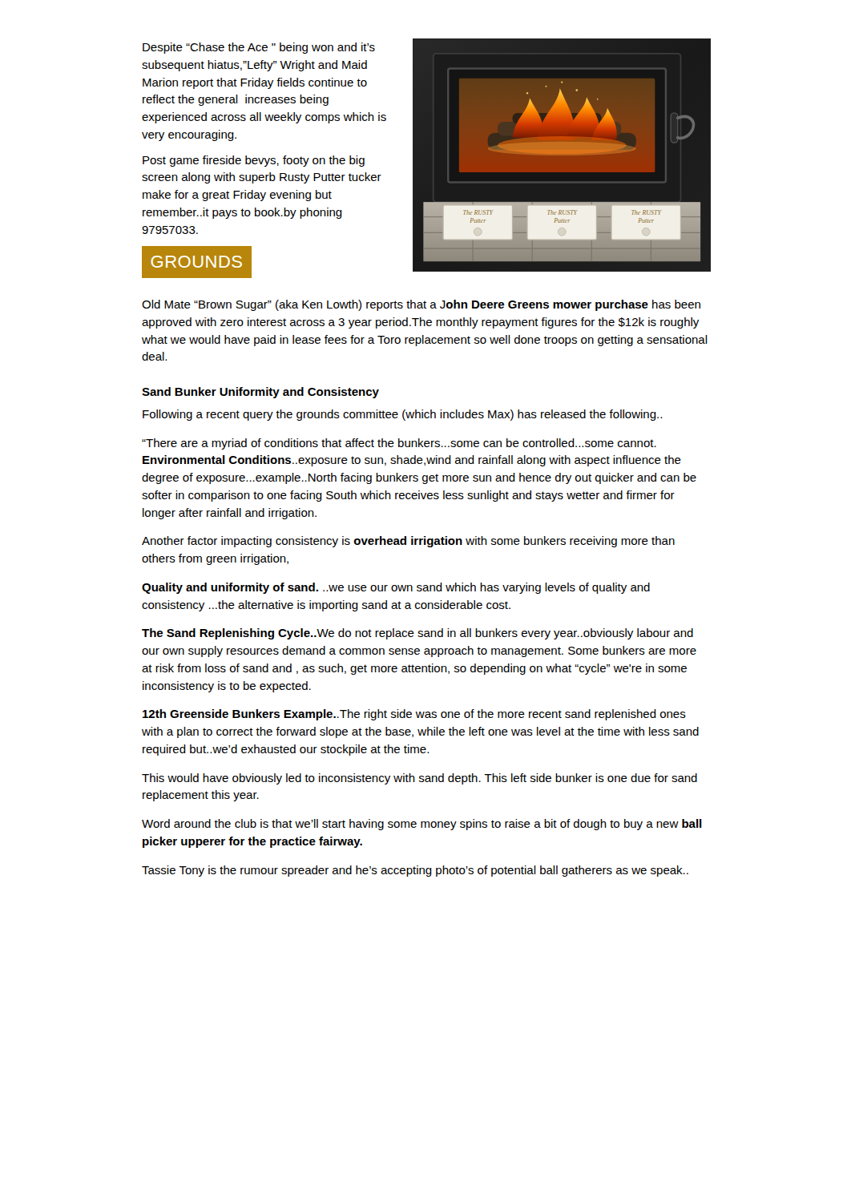Despite “Chase the Ace " being won and it’s subsequent hiatus,”Lefty” Wright and Maid Marion report that Friday fields continue to reflect the general increases being experienced across all weekly comps which is very encouraging.
Post game fireside bevys, footy on the big screen along with superb Rusty Putter tucker make for a great Friday evening but remember..it pays to book.by phoning 97957033.
GROUNDS
The RUSTY Putter The RUSTY Putter The RUSTY Putter
Old Mate “Brown Sugar” (aka Ken Lowth) reports that a John Deere Greens mower purchase has been approved with zero interest across a 3 year period.The monthly repayment figures for the $12k is roughly what we would have paid in lease fees for a Toro replacement so well done troops on getting a sensational deal.
Sand Bunker Uniformity and Consistency
Following a recent query the grounds committee (which includes Max) has released the following..
“There are a myriad of conditions that affect the bunkers...some can be controlled...some cannot.
Environmental Conditions..exposure to sun, shade,wind and rainfall along with aspect influence the degree of exposure...example..North facing bunkers get more sun and hence dry out quicker and can be softer in comparison to one facing South which receives less sunlight and stays wetter and firmer for longer after rainfall and irrigation.
Another factor impacting consistency is overhead irrigation with some bunkers receiving more than others from green irrigation,
Quality and uniformity of sand. ..we use our own sand which has varying levels of quality and consistency ...the alternative is importing sand at a considerable cost.
The Sand Replenishing Cycle.. We do not replace sand in all bunkers every year..obviously labour and our own supply resources demand a common sense approach to management. Some bunkers are more at risk from loss of sand and , as such, get more attention, so depending on what “cycle” we're in some inconsistency is to be expected.
12th Greenside Bunkers Example..The right side was one of the more recent sand replenished ones with a plan to correct the forward slope at the base, while the left one was level at the time with less sand required but..we’d exhausted our stockpile at the time.
This would have obviously led to inconsistency with sand depth. This left side bunker is one due for sand replacement this year.
Word around the club is that we’ll start having some money spins to raise a bit of dough to buy a new ball picker upperer for the practice fairway.
Tassie Tony is the rumour spreader and he’s accepting photo’s of potential ball gatherers as we speak..